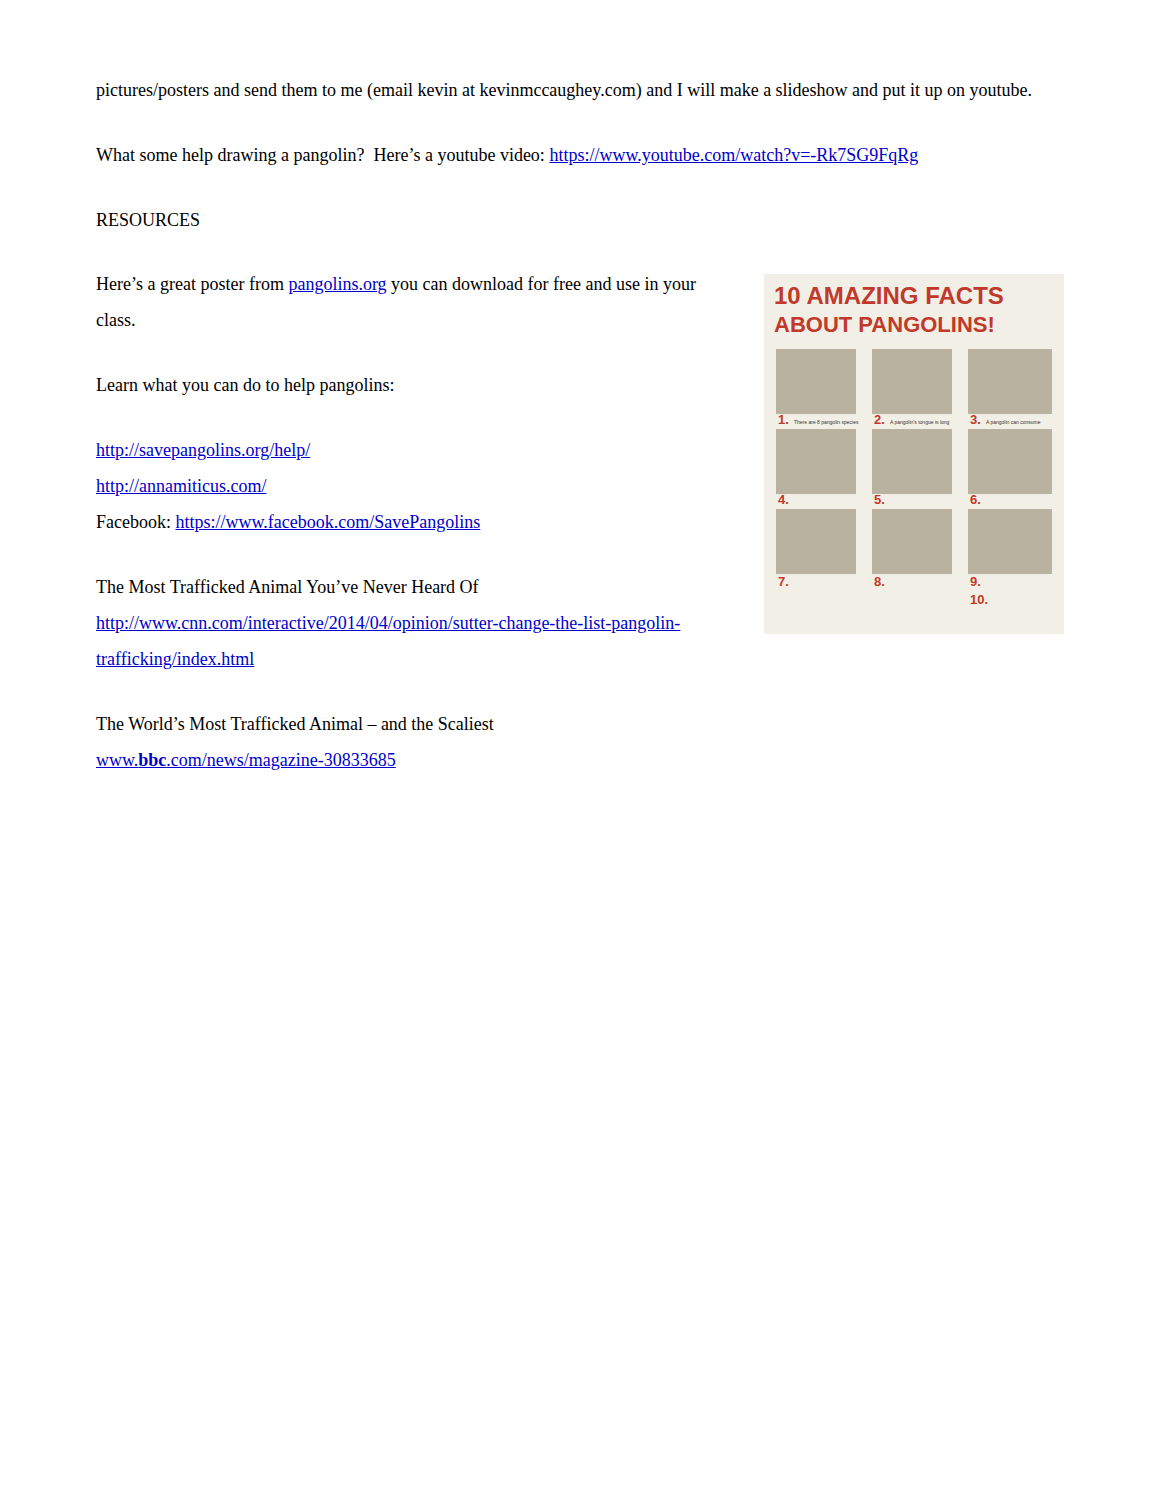pictures/posters and send them to me (email kevin at kevinmccaughey.com) and I will make a slideshow and put it up on youtube.
What some help drawing a pangolin? Here’s a youtube video: https://www.youtube.com/watch?v=-Rk7SG9FqRg
RESOURCES
Here’s a great poster from pangolins.org you can download for free and use in your class.
Learn what you can do to help pangolins:
http://savepangolins.org/help/
http://annamiticus.com/
Facebook: https://www.facebook.com/SavePangolins
The Most Trafficked Animal You’ve Never Heard Of
http://www.cnn.com/interactive/2014/04/opinion/sutter-change-the-list-pangolin-trafficking/index.html
The World’s Most Trafficked Animal – and the Scaliest
www.bbc.com/news/magazine-30833685